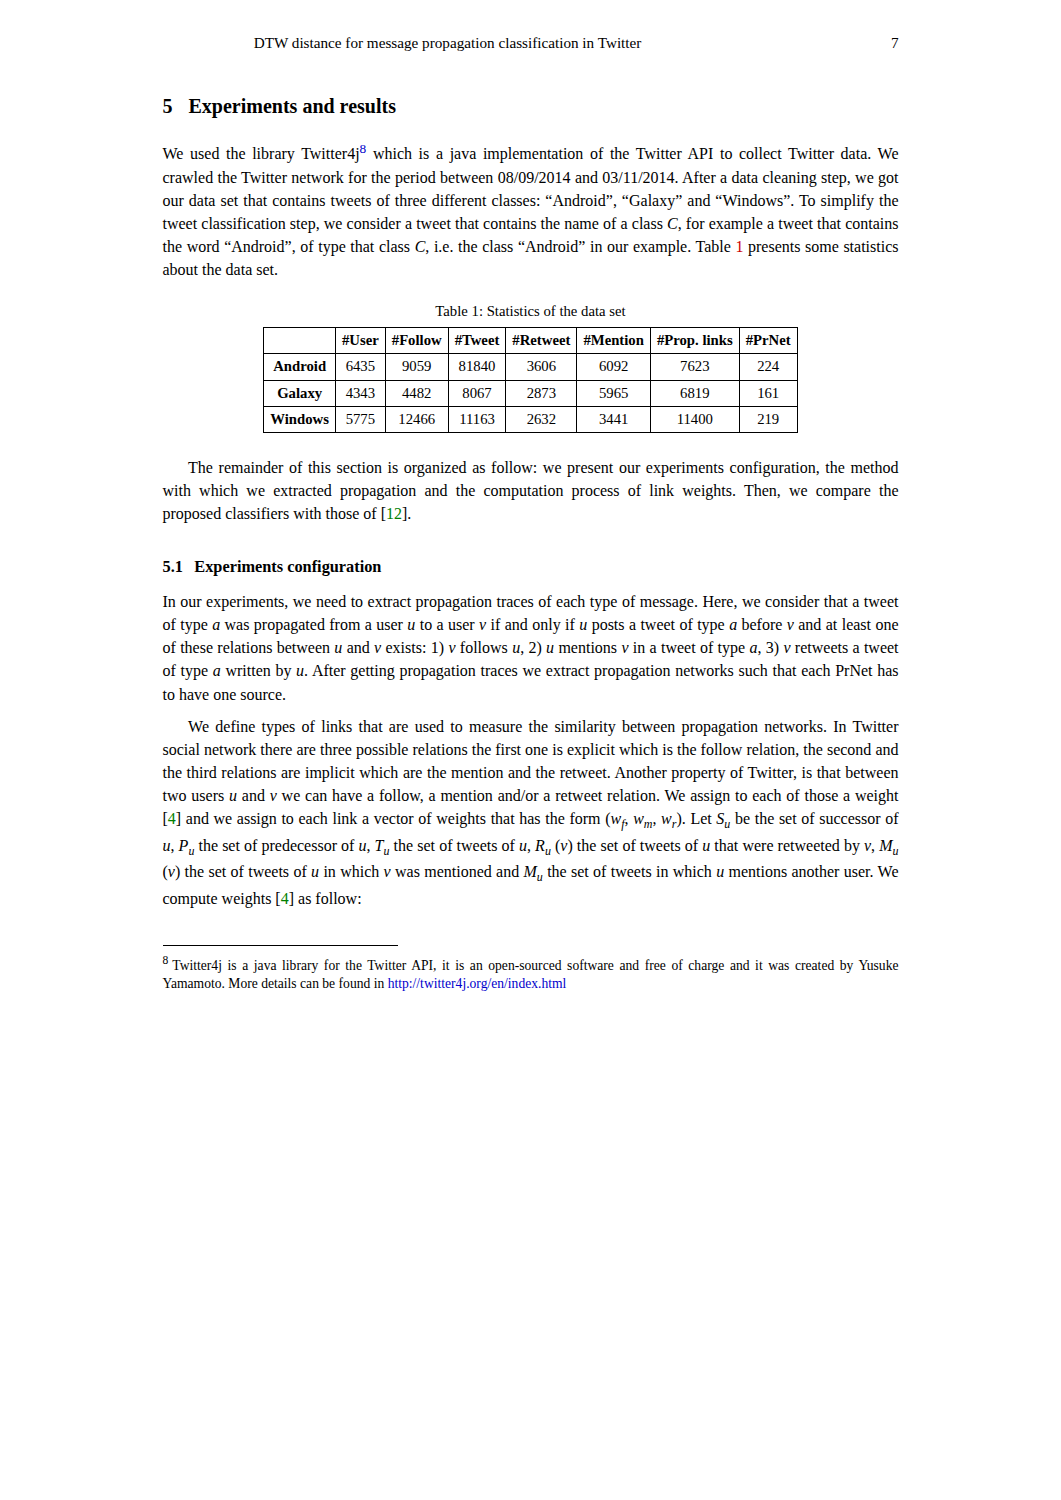DTW distance for message propagation classification in Twitter 7
5 Experiments and results
We used the library Twitter4j8 which is a java implementation of the Twitter API to collect Twitter data. We crawled the Twitter network for the period between 08/09/2014 and 03/11/2014. After a data cleaning step, we got our data set that contains tweets of three different classes: “Android”, “Galaxy” and “Windows”. To simplify the tweet classification step, we consider a tweet that contains the name of a class C, for example a tweet that contains the word “Android”, of type that class C, i.e. the class “Android” in our example. Table 1 presents some statistics about the data set.
Table 1: Statistics of the data set
| | #User | #Follow | #Tweet | #Retweet | #Mention | #Prop. links | #PrNet |
| --- | --- | --- | --- | --- | --- | --- | --- |
| Android | 6435 | 9059 | 81840 | 3606 | 6092 | 7623 | 224 |
| Galaxy | 4343 | 4482 | 8067 | 2873 | 5965 | 6819 | 161 |
| Windows | 5775 | 12466 | 11163 | 2632 | 3441 | 11400 | 219 |
The remainder of this section is organized as follow: we present our experiments configuration, the method with which we extracted propagation and the computation process of link weights. Then, we compare the proposed classifiers with those of [12].
5.1 Experiments configuration
In our experiments, we need to extract propagation traces of each type of message. Here, we consider that a tweet of type a was propagated from a user u to a user v if and only if u posts a tweet of type a before v and at least one of these relations between u and v exists: 1) v follows u, 2) u mentions v in a tweet of type a, 3) v retweets a tweet of type a written by u. After getting propagation traces we extract propagation networks such that each PrNet has to have one source.
We define types of links that are used to measure the similarity between propagation networks. In Twitter social network there are three possible relations the first one is explicit which is the follow relation, the second and the third relations are implicit which are the mention and the retweet. Another property of Twitter, is that between two users u and v we can have a follow, a mention and/or a retweet relation. We assign to each of those a weight [4] and we assign to each link a vector of weights that has the form (wf, wm, wr). Let Su be the set of successor of u, Pu the set of predecessor of u, Tu the set of tweets of u, Ru (v) the set of tweets of u that were retweeted by v, Mu (v) the set of tweets of u in which v was mentioned and Mu the set of tweets in which u mentions another user. We compute weights [4] as follow:
8 Twitter4j is a java library for the Twitter API, it is an open-sourced software and free of charge and it was created by Yusuke Yamamoto. More details can be found in http://twitter4j.org/en/index.html